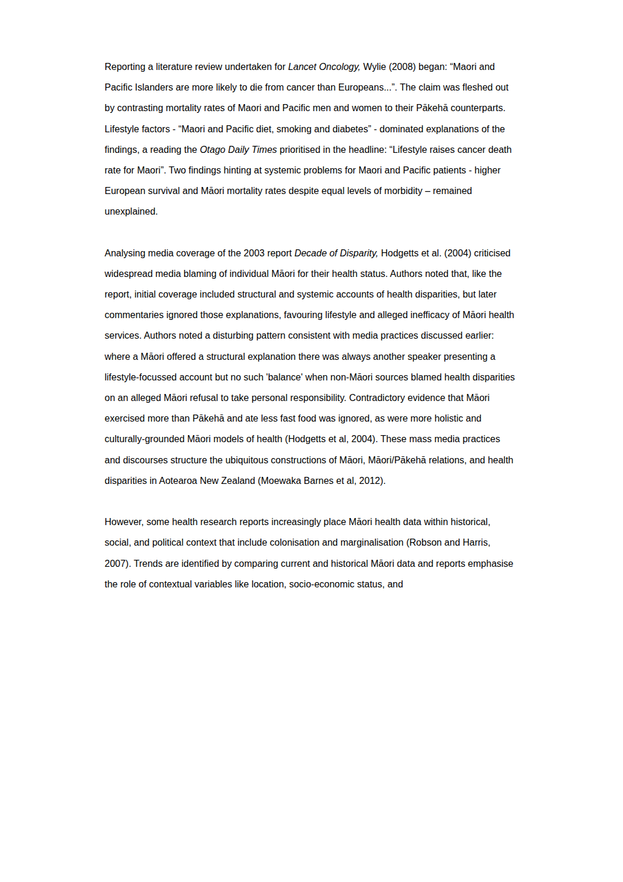Reporting a literature review undertaken for Lancet Oncology, Wylie (2008) began: “Maori and Pacific Islanders are more likely to die from cancer than Europeans...”. The claim was fleshed out by contrasting mortality rates of Maori and Pacific men and women to their Pākehā counterparts. Lifestyle factors - “Maori and Pacific diet, smoking and diabetes” - dominated explanations of the findings, a reading the Otago Daily Times prioritised in the headline: “Lifestyle raises cancer death rate for Maori”. Two findings hinting at systemic problems for Maori and Pacific patients - higher European survival and Māori mortality rates despite equal levels of morbidity – remained unexplained.
Analysing media coverage of the 2003 report Decade of Disparity, Hodgetts et al. (2004) criticised widespread media blaming of individual Māori for their health status. Authors noted that, like the report, initial coverage included structural and systemic accounts of health disparities, but later commentaries ignored those explanations, favouring lifestyle and alleged inefficacy of Māori health services. Authors noted a disturbing pattern consistent with media practices discussed earlier: where a Māori offered a structural explanation there was always another speaker presenting a lifestyle-focussed account but no such 'balance' when non-Māori sources blamed health disparities on an alleged Māori refusal to take personal responsibility. Contradictory evidence that Māori exercised more than Pākehā and ate less fast food was ignored, as were more holistic and culturally-grounded Māori models of health (Hodgetts et al, 2004). These mass media practices and discourses structure the ubiquitous constructions of Māori, Māori/Pākehā relations, and health disparities in Aotearoa New Zealand (Moewaka Barnes et al, 2012).
However, some health research reports increasingly place Māori health data within historical, social, and political context that include colonisation and marginalisation (Robson and Harris, 2007). Trends are identified by comparing current and historical Māori data and reports emphasise the role of contextual variables like location, socio-economic status, and